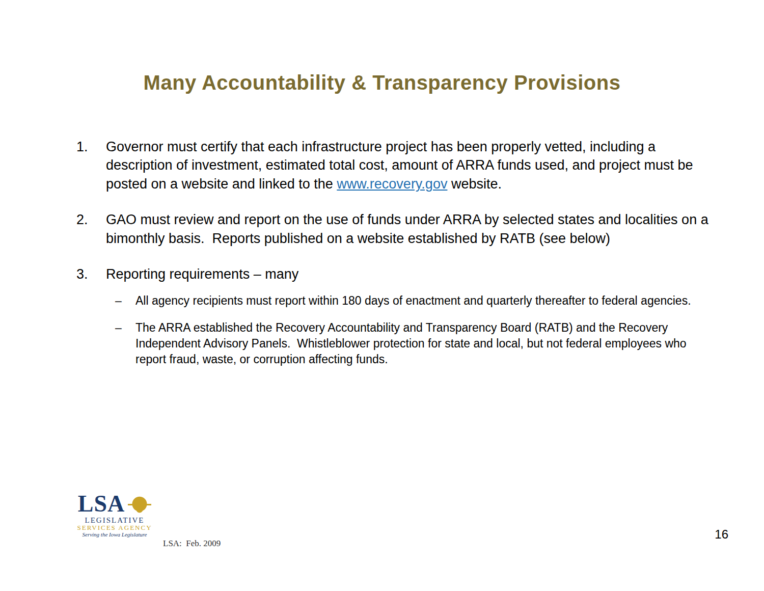Many Accountability & Transparency Provisions
Governor must certify that each infrastructure project has been properly vetted, including a description of investment, estimated total cost, amount of ARRA funds used, and project must be posted on a website and linked to the www.recovery.gov website.
GAO must review and report on the use of funds under ARRA by selected states and localities on a bimonthly basis. Reports published on a website established by RATB (see below)
Reporting requirements – many
All agency recipients must report within 180 days of enactment and quarterly thereafter to federal agencies.
The ARRA established the Recovery Accountability and Transparency Board (RATB) and the Recovery Independent Advisory Panels. Whistleblower protection for state and local, but not federal employees who report fraud, waste, or corruption affecting funds.
LSA
LEGISLATIVE
SERVICES AGENCY
Serving the Iowa Legislature
LSA: Feb. 2009
16